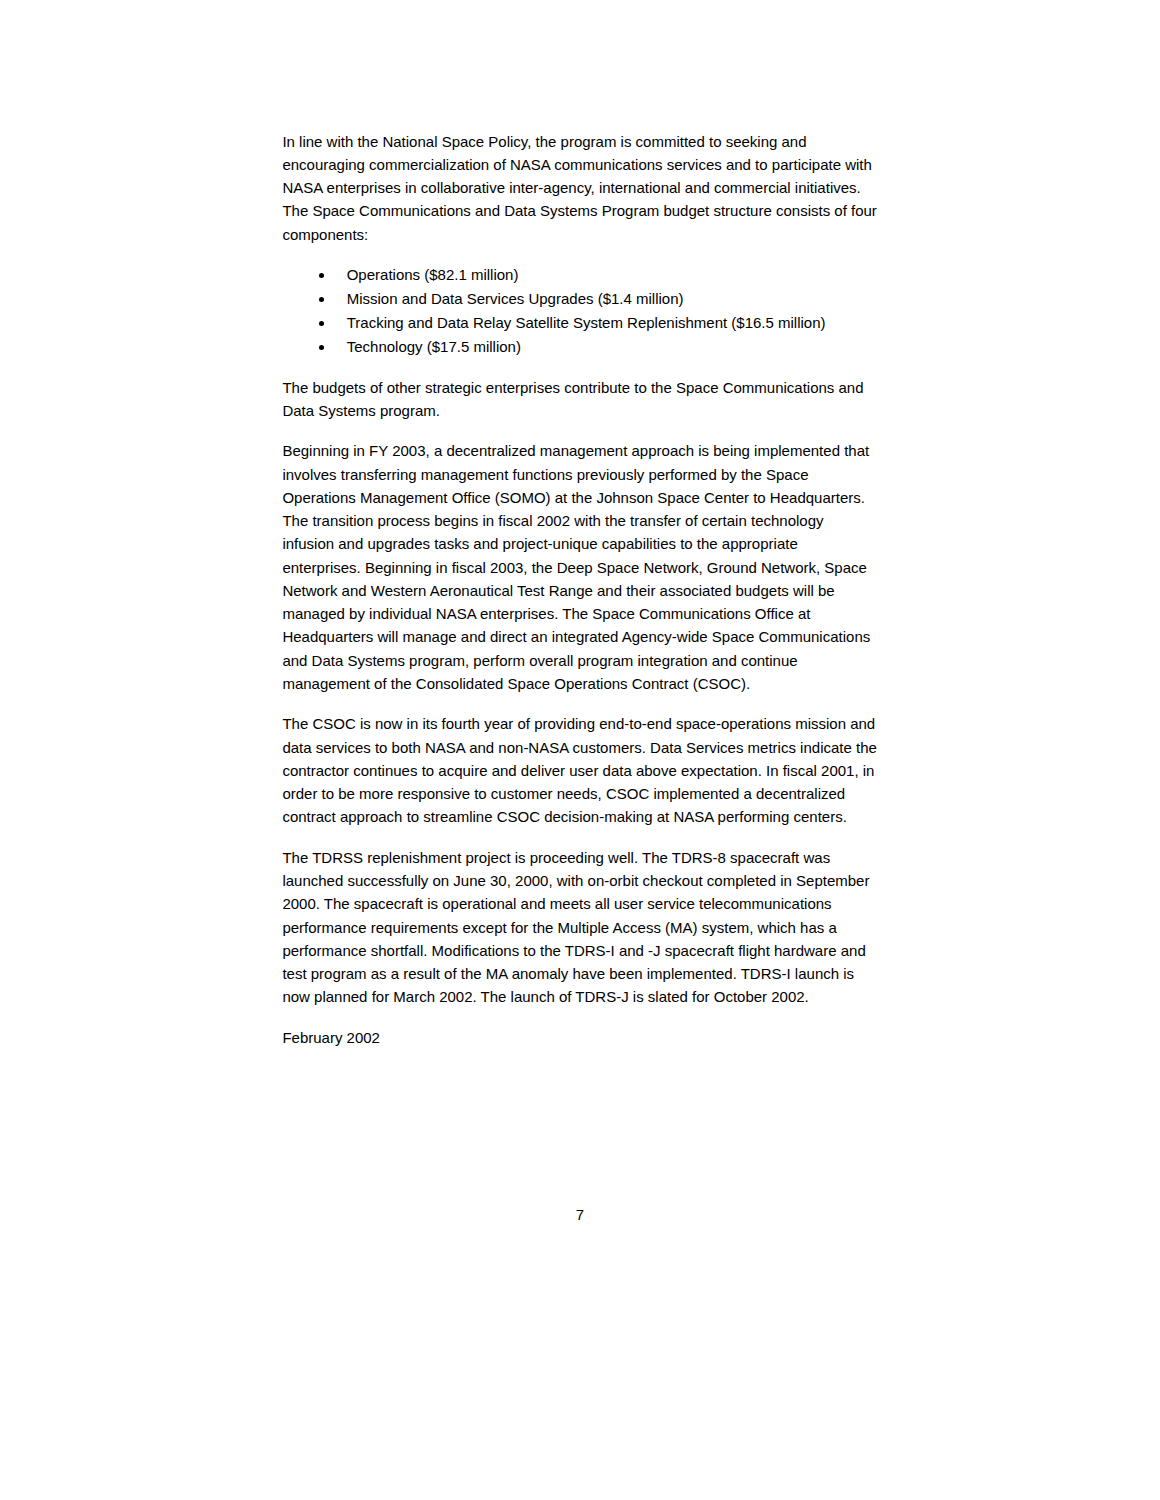In line with the National Space Policy, the program is committed to seeking and encouraging commercialization of NASA communications services and to participate with NASA enterprises in collaborative inter-agency, international and commercial initiatives. The Space Communications and Data Systems Program budget structure consists of four components:
Operations ($82.1 million)
Mission and Data Services Upgrades ($1.4 million)
Tracking and Data Relay Satellite System Replenishment ($16.5 million)
Technology ($17.5 million)
The budgets of other strategic enterprises contribute to the Space Communications and Data Systems program.
Beginning in FY 2003, a decentralized management approach is being implemented that involves transferring management functions previously performed by the Space Operations Management Office (SOMO) at the Johnson Space Center to Headquarters. The transition process begins in fiscal 2002 with the transfer of certain technology infusion and upgrades tasks and project-unique capabilities to the appropriate enterprises. Beginning in fiscal 2003, the Deep Space Network, Ground Network, Space Network and Western Aeronautical Test Range and their associated budgets will be managed by individual NASA enterprises. The Space Communications Office at Headquarters will manage and direct an integrated Agency-wide Space Communications and Data Systems program, perform overall program integration and continue management of the Consolidated Space Operations Contract (CSOC).
The CSOC is now in its fourth year of providing end-to-end space-operations mission and data services to both NASA and non-NASA customers. Data Services metrics indicate the contractor continues to acquire and deliver user data above expectation. In fiscal 2001, in order to be more responsive to customer needs, CSOC implemented a decentralized contract approach to streamline CSOC decision-making at NASA performing centers.
The TDRSS replenishment project is proceeding well. The TDRS-8 spacecraft was launched successfully on June 30, 2000, with on-orbit checkout completed in September 2000. The spacecraft is operational and meets all user service telecommunications performance requirements except for the Multiple Access (MA) system, which has a performance shortfall. Modifications to the TDRS-I and -J spacecraft flight hardware and test program as a result of the MA anomaly have been implemented. TDRS-I launch is now planned for March 2002. The launch of TDRS-J is slated for October 2002.
February 2002
7